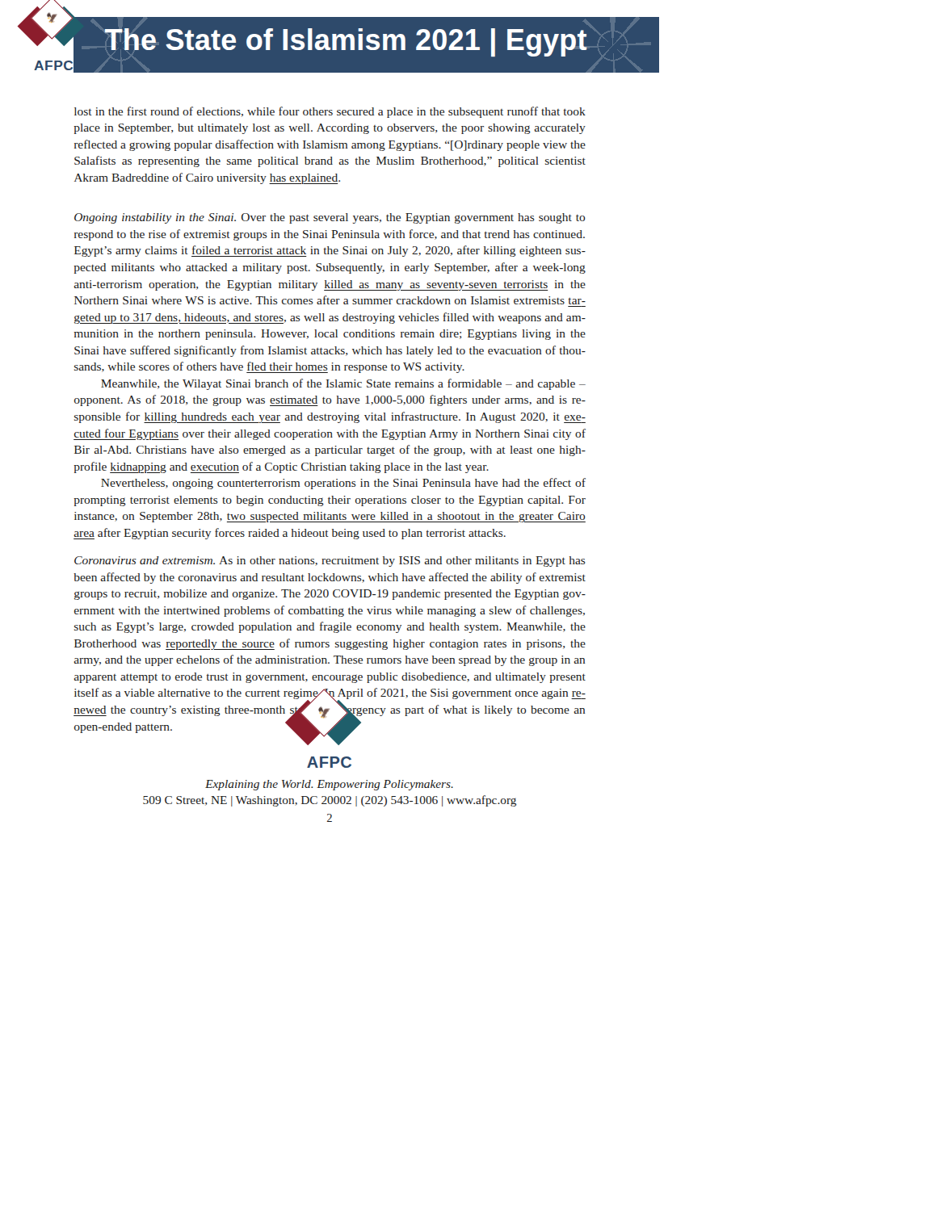The State of Islamism 2021 | Egypt
🦅
AFPC
lost in the first round of elections, while four others secured a place in the subsequent runoff that took place in September, but ultimately lost as well. According to observers, the poor showing accurately reflected a growing popular disaffection with Islamism among Egyptians. “[O]rdinary people view the Salafists as representing the same political brand as the Muslim Brotherhood,” political scientist Akram Badreddine of Cairo university has explained.
Ongoing instability in the Sinai. Over the past several years, the Egyptian government has sought to respond to the rise of extremist groups in the Sinai Peninsula with force, and that trend has continued. Egypt’s army claims it foiled a terrorist attack in the Sinai on July 2, 2020, after killing eighteen suspected militants who attacked a military post. Subsequently, in early September, after a week-long anti-terrorism operation, the Egyptian military killed as many as seventy-seven terrorists in the Northern Sinai where WS is active. This comes after a summer crackdown on Islamist extremists targeted up to 317 dens, hideouts, and stores, as well as destroying vehicles filled with weapons and ammunition in the northern peninsula. However, local conditions remain dire; Egyptians living in the Sinai have suffered significantly from Islamist attacks, which has lately led to the evacuation of thousands, while scores of others have fled their homes in response to WS activity.
Meanwhile, the Wilayat Sinai branch of the Islamic State remains a formidable – and capable – opponent. As of 2018, the group was estimated to have 1,000-5,000 fighters under arms, and is responsible for killing hundreds each year and destroying vital infrastructure. In August 2020, it executed four Egyptians over their alleged cooperation with the Egyptian Army in Northern Sinai city of Bir al-Abd. Christians have also emerged as a particular target of the group, with at least one high-profile kidnapping and execution of a Coptic Christian taking place in the last year.
Nevertheless, ongoing counterterrorism operations in the Sinai Peninsula have had the effect of prompting terrorist elements to begin conducting their operations closer to the Egyptian capital. For instance, on September 28th, two suspected militants were killed in a shootout in the greater Cairo area after Egyptian security forces raided a hideout being used to plan terrorist attacks.
Coronavirus and extremism. As in other nations, recruitment by ISIS and other militants in Egypt has been affected by the coronavirus and resultant lockdowns, which have affected the ability of extremist groups to recruit, mobilize and organize. The 2020 COVID-19 pandemic presented the Egyptian government with the intertwined problems of combatting the virus while managing a slew of challenges, such as Egypt’s large, crowded population and fragile economy and health system. Meanwhile, the Brotherhood was reportedly the source of rumors suggesting higher contagion rates in prisons, the army, and the upper echelons of the administration. These rumors have been spread by the group in an apparent attempt to erode trust in government, encourage public disobedience, and ultimately present itself as a viable alternative to the current regime. In April of 2021, the Sisi government once again renewed the country’s existing three-month state of emergency as part of what is likely to become an open-ended pattern.
🦅
AFPC
Explaining the World. Empowering Policymakers.
509 C Street, NE | Washington, DC 20002 | (202) 543-1006 | www.afpc.org
2